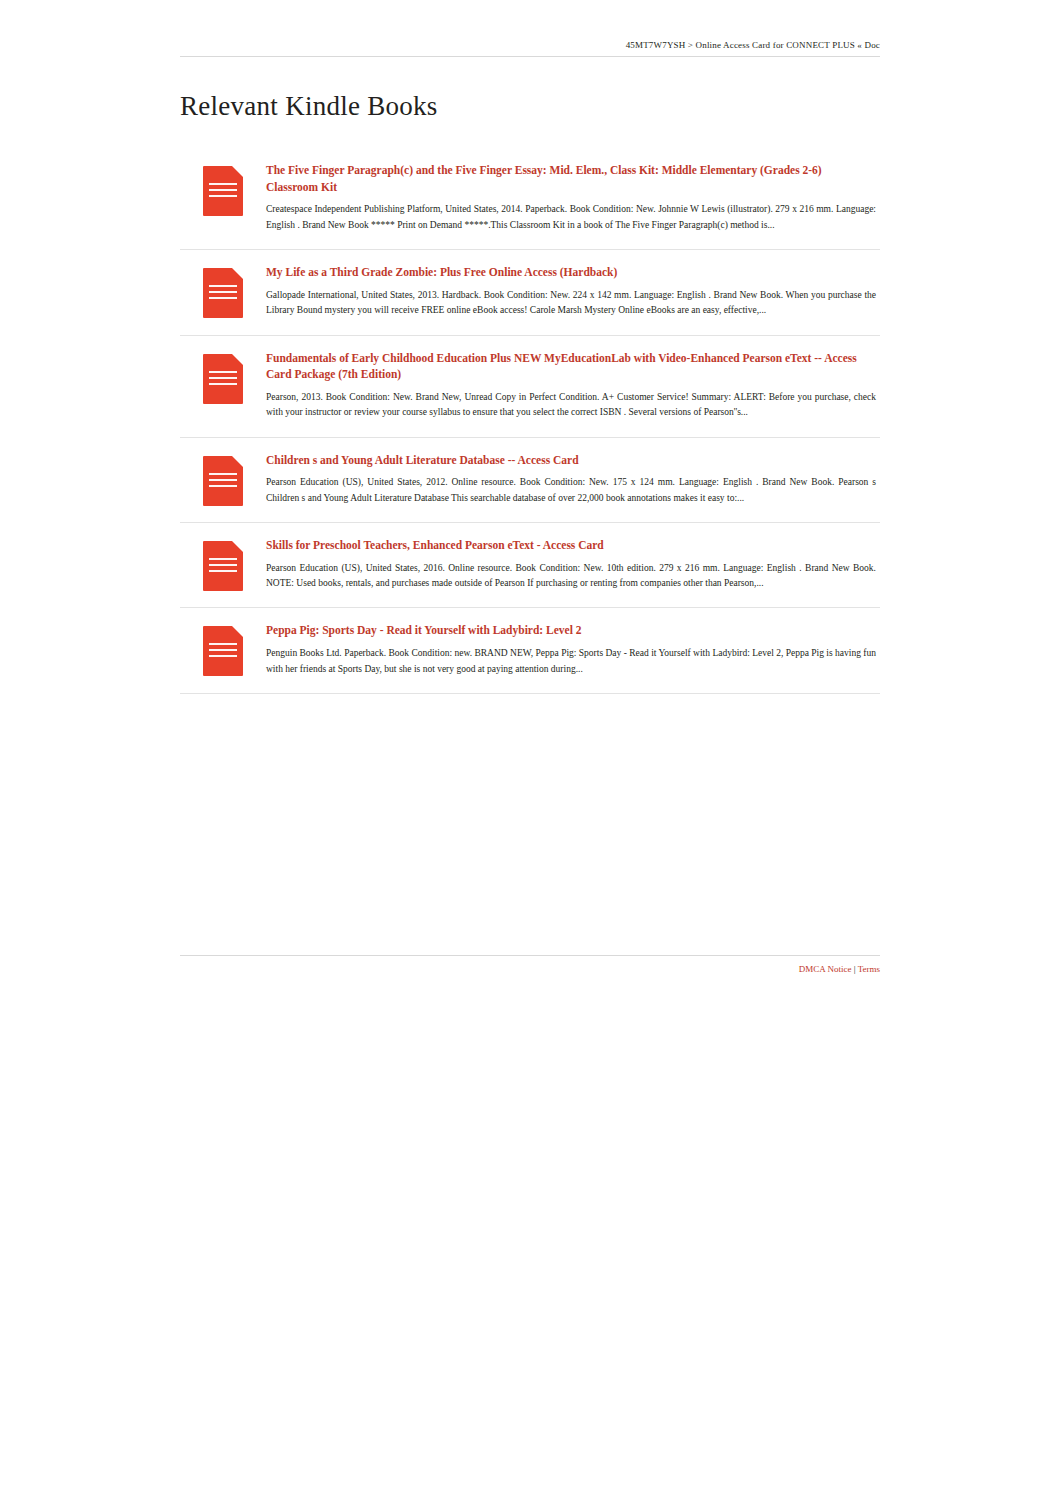45MT7W7YSH > Online Access Card for CONNECT PLUS « Doc
Relevant Kindle Books
The Five Finger Paragraph(c) and the Five Finger Essay: Mid. Elem., Class Kit: Middle Elementary (Grades 2-6) Classroom Kit
Createspace Independent Publishing Platform, United States, 2014. Paperback. Book Condition: New. Johnnie W Lewis (illustrator). 279 x 216 mm. Language: English . Brand New Book ***** Print on Demand *****.This Classroom Kit in a book of The Five Finger Paragraph(c) method is...
My Life as a Third Grade Zombie: Plus Free Online Access (Hardback)
Gallopade International, United States, 2013. Hardback. Book Condition: New. 224 x 142 mm. Language: English . Brand New Book. When you purchase the Library Bound mystery you will receive FREE online eBook access! Carole Marsh Mystery Online eBooks are an easy, effective,...
Fundamentals of Early Childhood Education Plus NEW MyEducationLab with Video-Enhanced Pearson eText -- Access Card Package (7th Edition)
Pearson, 2013. Book Condition: New. Brand New, Unread Copy in Perfect Condition. A+ Customer Service! Summary: ALERT: Before you purchase, check with your instructor or review your course syllabus to ensure that you select the correct ISBN . Several versions of Pearson''s...
Children s and Young Adult Literature Database -- Access Card
Pearson Education (US), United States, 2012. Online resource. Book Condition: New. 175 x 124 mm. Language: English . Brand New Book. Pearson s Children s and Young Adult Literature Database This searchable database of over 22,000 book annotations makes it easy to:...
Skills for Preschool Teachers, Enhanced Pearson eText - Access Card
Pearson Education (US), United States, 2016. Online resource. Book Condition: New. 10th edition. 279 x 216 mm. Language: English . Brand New Book. NOTE: Used books, rentals, and purchases made outside of Pearson If purchasing or renting from companies other than Pearson,...
Peppa Pig: Sports Day - Read it Yourself with Ladybird: Level 2
Penguin Books Ltd. Paperback. Book Condition: new. BRAND NEW, Peppa Pig: Sports Day - Read it Yourself with Ladybird: Level 2, Peppa Pig is having fun with her friends at Sports Day, but she is not very good at paying attention during...
DMCA Notice | Terms